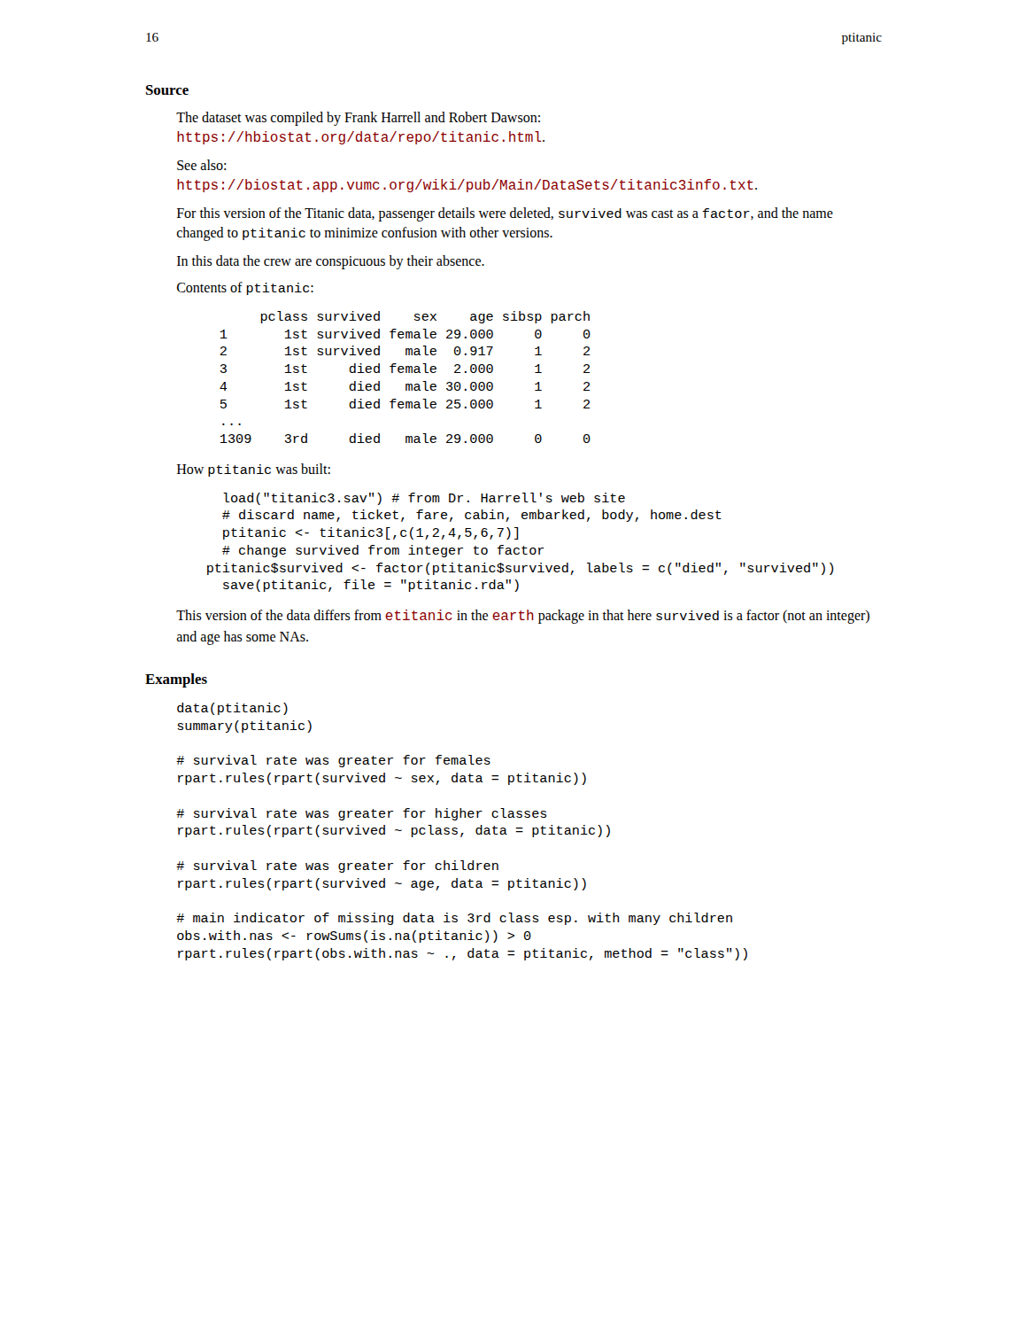16 ptitanic
Source
The dataset was compiled by Frank Harrell and Robert Dawson:
https://hbiostat.org/data/repo/titanic.html.
See also:
https://biostat.app.vumc.org/wiki/pub/Main/DataSets/titanic3info.txt.
For this version of the Titanic data, passenger details were deleted, survived was cast as a factor, and the name changed to ptitanic to minimize confusion with other versions.
In this data the crew are conspicuous by their absence.
Contents of ptitanic:
     pclass survived    sex    age sibsp parch
1       1st survived female 29.000     0     0
2       1st survived   male  0.917     1     2
3       1st     died female  2.000     1     2
4       1st     died   male 30.000     1     2
5       1st     died female 25.000     1     2
...
1309    3rd     died   male 29.000     0     0
How ptitanic was built:
  load("titanic3.sav") # from Dr. Harrell's web site
  # discard name, ticket, fare, cabin, embarked, body, home.dest
  ptitanic <- titanic3[,c(1,2,4,5,6,7)]
  # change survived from integer to factor
ptitanic$survived <- factor(ptitanic$survived, labels = c("died", "survived"))
  save(ptitanic, file = "ptitanic.rda")
This version of the data differs from etitanic in the earth package in that here survived is a factor (not an integer) and age has some NAs.
Examples
data(ptitanic)
summary(ptitanic)

# survival rate was greater for females
rpart.rules(rpart(survived ~ sex, data = ptitanic))

# survival rate was greater for higher classes
rpart.rules(rpart(survived ~ pclass, data = ptitanic))

# survival rate was greater for children
rpart.rules(rpart(survived ~ age, data = ptitanic))

# main indicator of missing data is 3rd class esp. with many children
obs.with.nas <- rowSums(is.na(ptitanic)) > 0
rpart.rules(rpart(obs.with.nas ~ ., data = ptitanic, method = "class"))